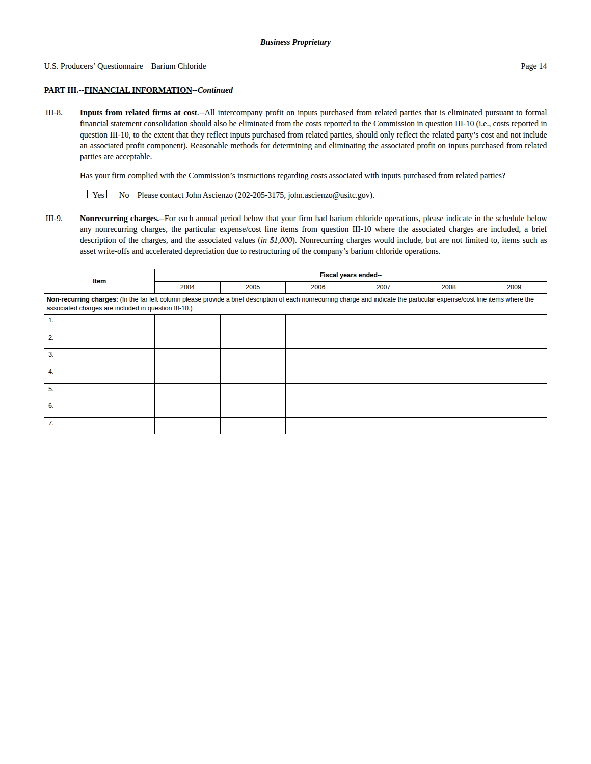Business Proprietary
U.S. Producers’ Questionnaire – Barium Chloride
Page 14
PART III.--FINANCIAL INFORMATION--Continued
III-8.
Inputs from related firms at cost.--All intercompany profit on inputs purchased from related parties that is eliminated pursuant to formal financial statement consolidation should also be eliminated from the costs reported to the Commission in question III-10 (i.e., costs reported in question III-10, to the extent that they reflect inputs purchased from related parties, should only reflect the related party’s cost and not include an associated profit component). Reasonable methods for determining and eliminating the associated profit on inputs purchased from related parties are acceptable.
Has your firm complied with the Commission’s instructions regarding costs associated with inputs purchased from related parties?
Yes No—Please contact John Ascienzo (202-205-3175, john.ascienzo@usitc.gov).
III-9.
Nonrecurring charges.--For each annual period below that your firm had barium chloride operations, please indicate in the schedule below any nonrecurring charges, the particular expense/cost line items from question III-10 where the associated charges are included, a brief description of the charges, and the associated values (in $1,000). Nonrecurring charges would include, but are not limited to, items such as asset write-offs and accelerated depreciation due to restructuring of the company’s barium chloride operations.
| Item | Fiscal years ended-- |
| --- | --- |
| 2004 | 2005 | 2006 | 2007 | 2008 | 2009 |
| Non-recurring charges: (In the far left column please provide a brief description of each nonrecurring charge and indicate the particular expense/cost line items where the associated charges are included in question III-10.) |
| 1. | | | | | | |
| 2. | | | | | | |
| 3. | | | | | | |
| 4. | | | | | | |
| 5. | | | | | | |
| 6. | | | | | | |
| 7. | | | | | | |